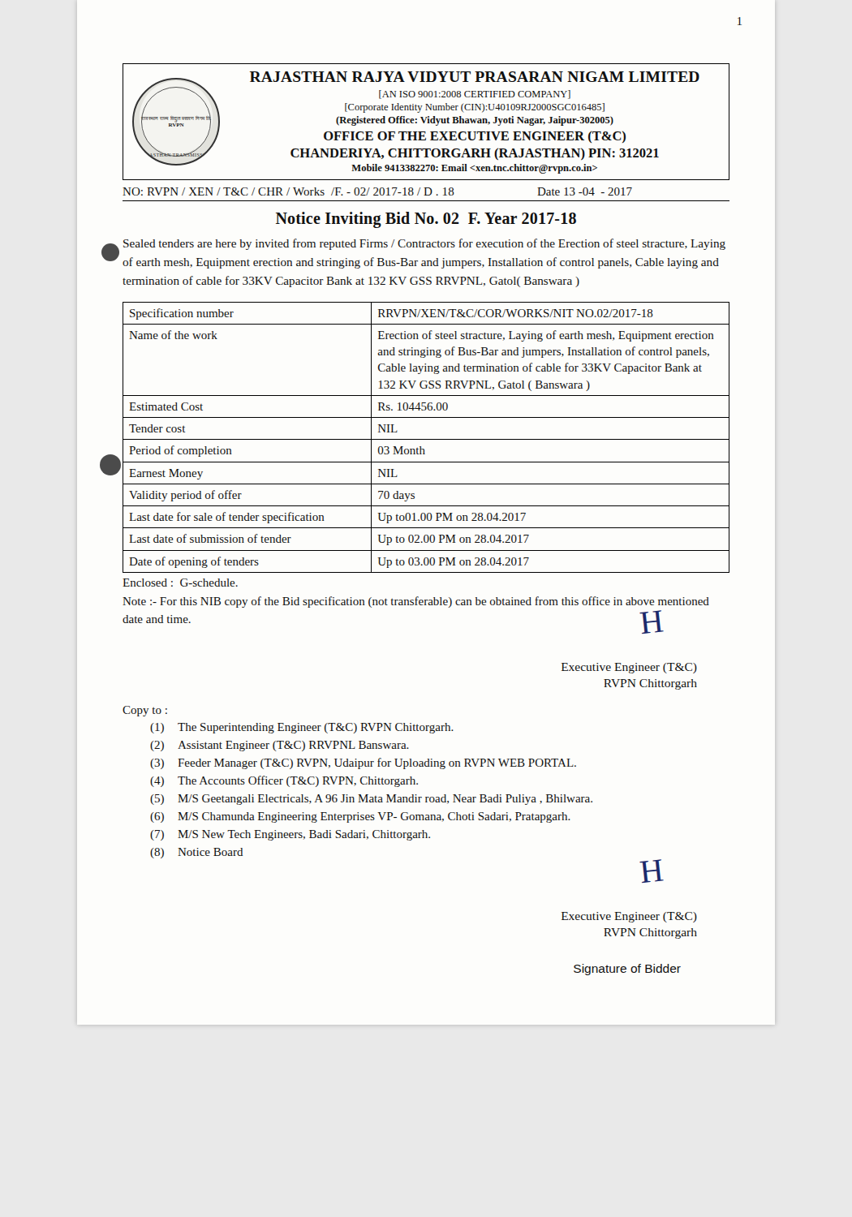1
राजस्थान राज्य विद्युत प्रसारण निगम लि.
RVPN
RAJASTHAN TRANSMISSION
RAJASTHAN RAJYA VIDYUT PRASARAN NIGAM LIMITED
[AN ISO 9001:2008 CERTIFIED COMPANY]
[Corporate Identity Number (CIN):U40109RJ2000SGC016485]
(Registered Office: Vidyut Bhawan, Jyoti Nagar, Jaipur-302005)
OFFICE OF THE EXECUTIVE ENGINEER (T&C)
CHANDERIYA, CHITTORGARH (RAJASTHAN) PIN: 312021
Mobile 9413382270: Email <xen.tnc.chittor@rvpn.co.in>
NO: RVPN / XEN / T&C / CHR / Works /F. - 02/ 2017-18 / D . 18
Date 13 -04 - 2017
Notice Inviting Bid No. 02 F. Year 2017-18
Sealed tenders are here by invited from reputed Firms / Contractors for execution of the Erection of steel stracture, Laying of earth mesh, Equipment erection and stringing of Bus-Bar and jumpers, Installation of control panels, Cable laying and termination of cable for 33KV Capacitor Bank at 132 KV GSS RRVPNL, Gatol( Banswara )
| Specification number | RRVPN/XEN/T&C/COR/WORKS/NIT NO.02/2017-18 |
| Name of the work | Erection of steel stracture, Laying of earth mesh, Equipment erection and stringing of Bus-Bar and jumpers, Installation of control panels, Cable laying and termination of cable for 33KV Capacitor Bank at 132 KV GSS RRVPNL, Gatol ( Banswara ) |
| Estimated Cost | Rs. 104456.00 |
| Tender cost | NIL |
| Period of completion | 03 Month |
| Earnest Money | NIL |
| Validity period of offer | 70 days |
| Last date for sale of tender specification | Up to01.00 PM on 28.04.2017 |
| Last date of submission of tender | Up to 02.00 PM on 28.04.2017 |
| Date of opening of tenders | Up to 03.00 PM on 28.04.2017 |
Enclosed : G-schedule.
Note :- For this NIB copy of the Bid specification (not transferable) can be obtained from this office in above mentioned date and time.
H   
Executive Engineer (T&C)
RVPN Chittorgarh
Copy to :
(1) The Superintending Engineer (T&C) RVPN Chittorgarh.
(2) Assistant Engineer (T&C) RRVPNL Banswara.
(3) Feeder Manager (T&C) RVPN, Udaipur for Uploading on RVPN WEB PORTAL.
(4) The Accounts Officer (T&C) RVPN, Chittorgarh.
(5) M/S Geetangali Electricals, A 96 Jin Mata Mandir road, Near Badi Puliya , Bhilwara.
(6) M/S Chamunda Engineering Enterprises VP- Gomana, Choti Sadari, Pratapgarh.
(7) M/S New Tech Engineers, Badi Sadari, Chittorgarh.
(8) Notice Board
H   
Executive Engineer (T&C)
RVPN Chittorgarh
Signature of Bidder